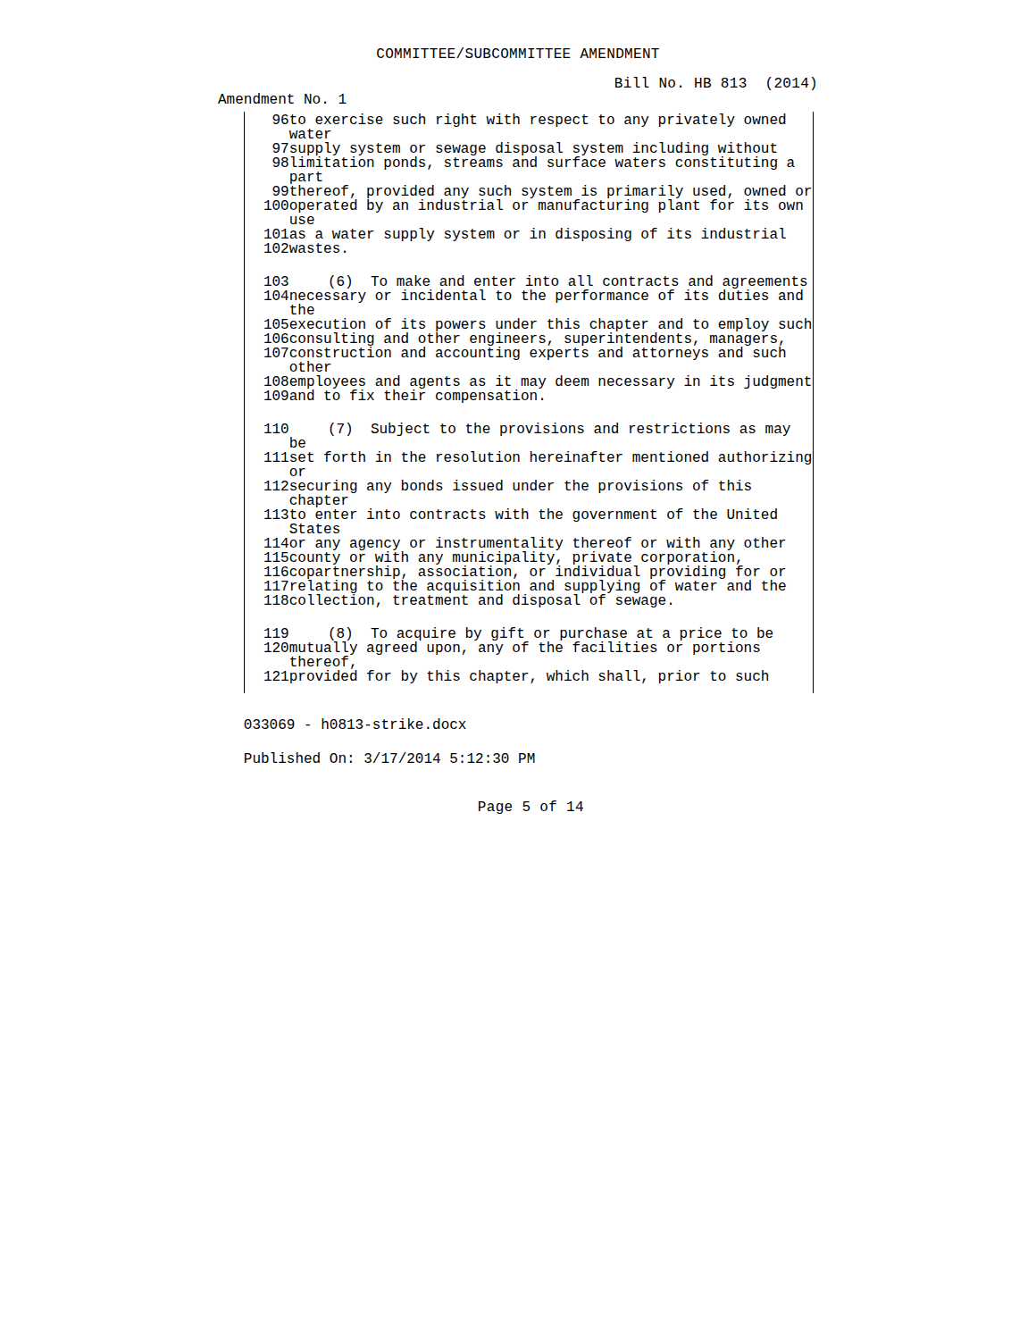COMMITTEE/SUBCOMMITTEE AMENDMENT
Bill No. HB 813 (2014)
Amendment No. 1
| 96 | to exercise such right with respect to any privately owned water |
| 97 | supply system or sewage disposal system including without |
| 98 | limitation ponds, streams and surface waters constituting a part |
| 99 | thereof, provided any such system is primarily used, owned or |
| 100 | operated by an industrial or manufacturing plant for its own use |
| 101 | as a water supply system or in disposing of its industrial |
| 102 | wastes. |
| 103 | (6) To make and enter into all contracts and agreements |
| 104 | necessary or incidental to the performance of its duties and the |
| 105 | execution of its powers under this chapter and to employ such |
| 106 | consulting and other engineers, superintendents, managers, |
| 107 | construction and accounting experts and attorneys and such other |
| 108 | employees and agents as it may deem necessary in its judgment |
| 109 | and to fix their compensation. |
| 110 | (7) Subject to the provisions and restrictions as may be |
| 111 | set forth in the resolution hereinafter mentioned authorizing or |
| 112 | securing any bonds issued under the provisions of this chapter |
| 113 | to enter into contracts with the government of the United States |
| 114 | or any agency or instrumentality thereof or with any other |
| 115 | county or with any municipality, private corporation, |
| 116 | copartnership, association, or individual providing for or |
| 117 | relating to the acquisition and supplying of water and the |
| 118 | collection, treatment and disposal of sewage. |
| 119 | (8) To acquire by gift or purchase at a price to be |
| 120 | mutually agreed upon, any of the facilities or portions thereof, |
| 121 | provided for by this chapter, which shall, prior to such |
033069 - h0813-strike.docx
Published On: 3/17/2014 5:12:30 PM
Page 5 of 14